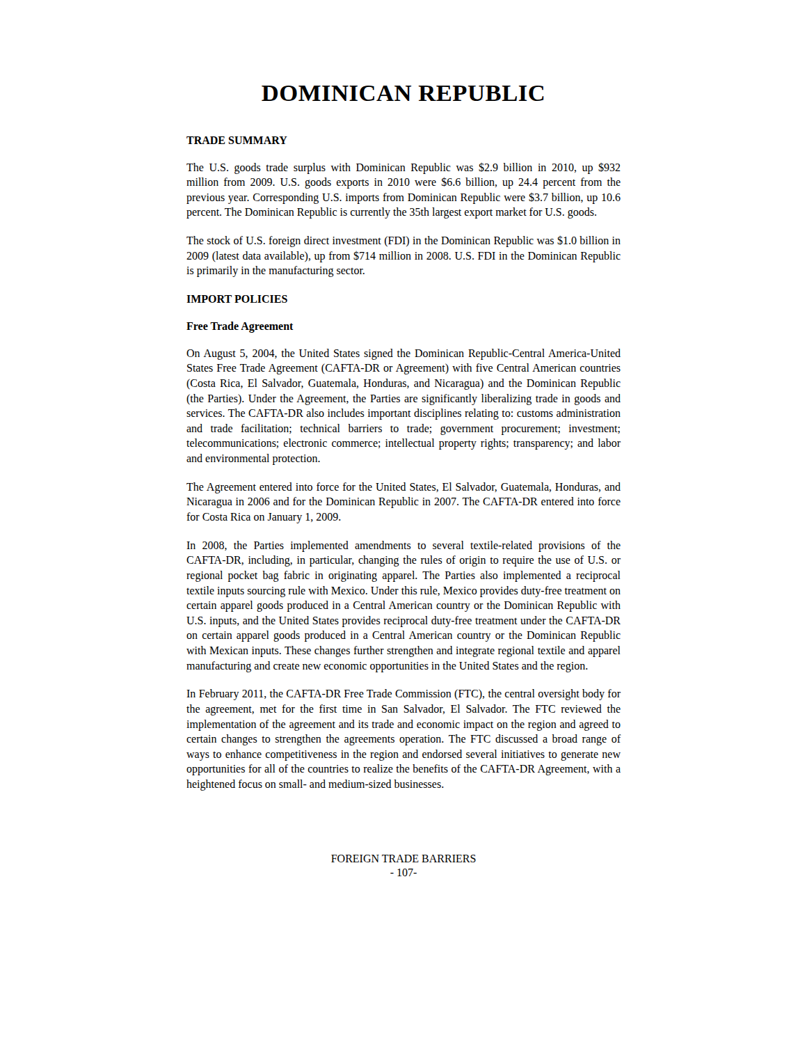DOMINICAN REPUBLIC
Trade Summary
The U.S. goods trade surplus with Dominican Republic was $2.9 billion in 2010, up $932 million from 2009. U.S. goods exports in 2010 were $6.6 billion, up 24.4 percent from the previous year. Corresponding U.S. imports from Dominican Republic were $3.7 billion, up 10.6 percent. The Dominican Republic is currently the 35th largest export market for U.S. goods.
The stock of U.S. foreign direct investment (FDI) in the Dominican Republic was $1.0 billion in 2009 (latest data available), up from $714 million in 2008. U.S. FDI in the Dominican Republic is primarily in the manufacturing sector.
Import Policies
Free Trade Agreement
On August 5, 2004, the United States signed the Dominican Republic-Central America-United States Free Trade Agreement (CAFTA-DR or Agreement) with five Central American countries (Costa Rica, El Salvador, Guatemala, Honduras, and Nicaragua) and the Dominican Republic (the Parties). Under the Agreement, the Parties are significantly liberalizing trade in goods and services. The CAFTA-DR also includes important disciplines relating to: customs administration and trade facilitation; technical barriers to trade; government procurement; investment; telecommunications; electronic commerce; intellectual property rights; transparency; and labor and environmental protection.
The Agreement entered into force for the United States, El Salvador, Guatemala, Honduras, and Nicaragua in 2006 and for the Dominican Republic in 2007. The CAFTA-DR entered into force for Costa Rica on January 1, 2009.
In 2008, the Parties implemented amendments to several textile-related provisions of the CAFTA-DR, including, in particular, changing the rules of origin to require the use of U.S. or regional pocket bag fabric in originating apparel. The Parties also implemented a reciprocal textile inputs sourcing rule with Mexico. Under this rule, Mexico provides duty-free treatment on certain apparel goods produced in a Central American country or the Dominican Republic with U.S. inputs, and the United States provides reciprocal duty-free treatment under the CAFTA-DR on certain apparel goods produced in a Central American country or the Dominican Republic with Mexican inputs. These changes further strengthen and integrate regional textile and apparel manufacturing and create new economic opportunities in the United States and the region.
In February 2011, the CAFTA-DR Free Trade Commission (FTC), the central oversight body for the agreement, met for the first time in San Salvador, El Salvador. The FTC reviewed the implementation of the agreement and its trade and economic impact on the region and agreed to certain changes to strengthen the agreements operation. The FTC discussed a broad range of ways to enhance competitiveness in the region and endorsed several initiatives to generate new opportunities for all of the countries to realize the benefits of the CAFTA-DR Agreement, with a heightened focus on small- and medium-sized businesses.
FOREIGN TRADE BARRIERS - 107-